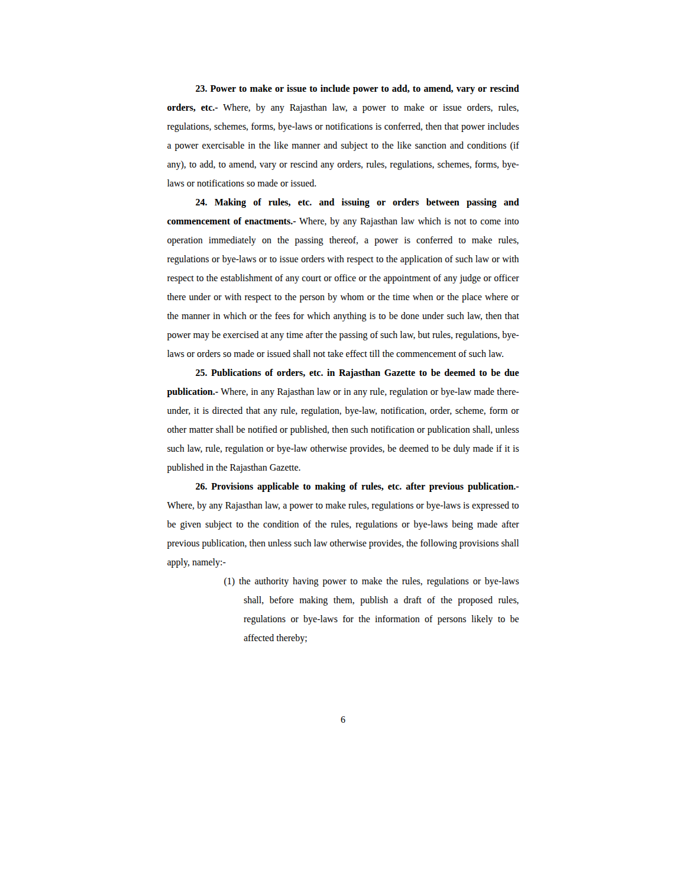23. Power to make or issue to include power to add, to amend, vary or rescind orders, etc.- Where, by any Rajasthan law, a power to make or issue orders, rules, regulations, schemes, forms, bye-laws or notifications is conferred, then that power includes a power exercisable in the like manner and subject to the like sanction and conditions (if any), to add, to amend, vary or rescind any orders, rules, regulations, schemes, forms, bye-laws or notifications so made or issued.
24. Making of rules, etc. and issuing or orders between passing and commencement of enactments.- Where, by any Rajasthan law which is not to come into operation immediately on the passing thereof, a power is conferred to make rules, regulations or bye-laws or to issue orders with respect to the application of such law or with respect to the establishment of any court or office or the appointment of any judge or officer there under or with respect to the person by whom or the time when or the place where or the manner in which or the fees for which anything is to be done under such law, then that power may be exercised at any time after the passing of such law, but rules, regulations, bye-laws or orders so made or issued shall not take effect till the commencement of such law.
25. Publications of orders, etc. in Rajasthan Gazette to be deemed to be due publication.- Where, in any Rajasthan law or in any rule, regulation or bye-law made there-under, it is directed that any rule, regulation, bye-law, notification, order, scheme, form or other matter shall be notified or published, then such notification or publication shall, unless such law, rule, regulation or bye-law otherwise provides, be deemed to be duly made if it is published in the Rajasthan Gazette.
26. Provisions applicable to making of rules, etc. after previous publication.- Where, by any Rajasthan law, a power to make rules, regulations or bye-laws is expressed to be given subject to the condition of the rules, regulations or bye-laws being made after previous publication, then unless such law otherwise provides, the following provisions shall apply, namely:-
(1) the authority having power to make the rules, regulations or bye-laws shall, before making them, publish a draft of the proposed rules, regulations or bye-laws for the information of persons likely to be affected thereby;
6